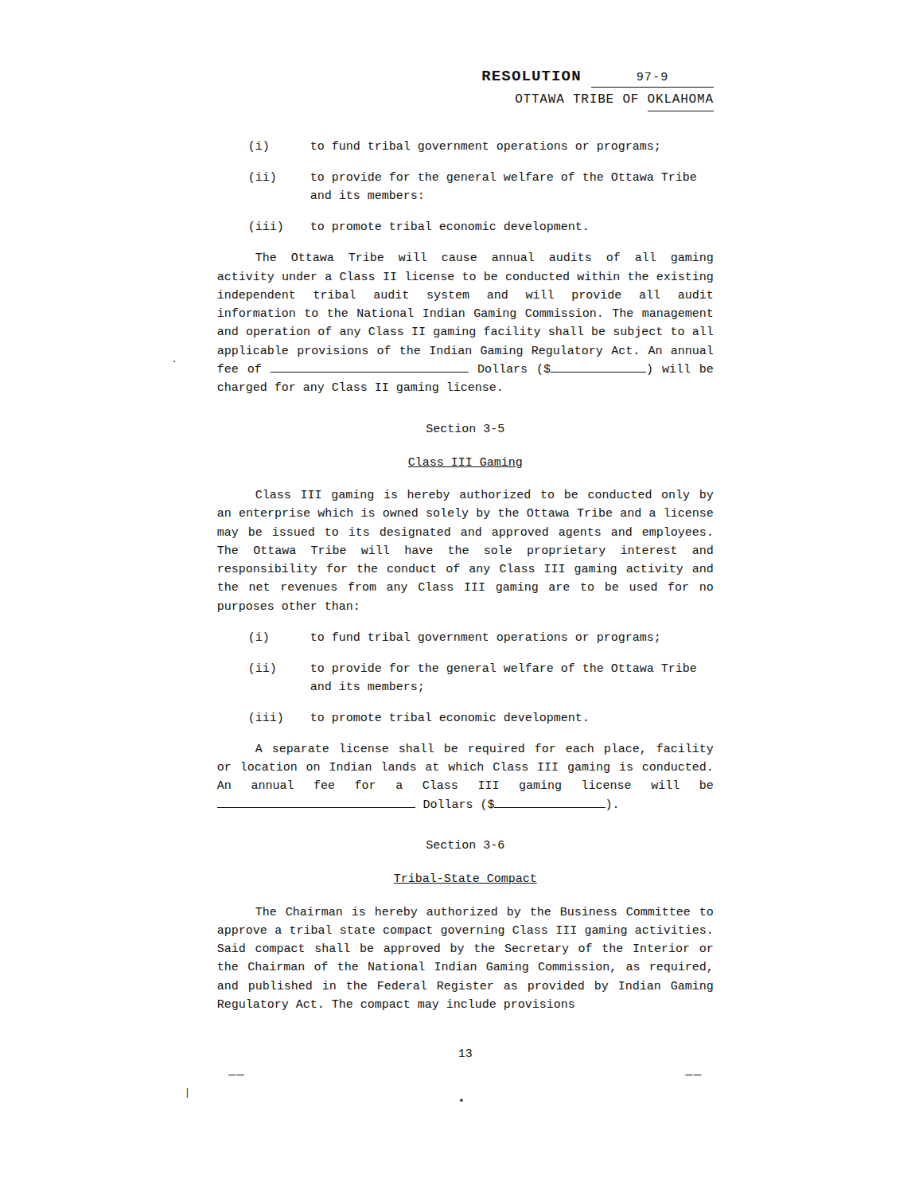RESOLUTION 97-9
OTTAWA TRIBE OF OKLAHOMA
(i) to fund tribal government operations or programs;
(ii) to provide for the general welfare of the Ottawa Tribe and its members:
(iii) to promote tribal economic development.
The Ottawa Tribe will cause annual audits of all gaming activity under a Class II license to be conducted within the existing independent tribal audit system and will provide all audit information to the National Indian Gaming Commission. The management and operation of any Class II gaming facility shall be subject to all applicable provisions of the Indian Gaming Regulatory Act. An annual fee of Dollars ($ ) will be charged for any Class II gaming license.
Section 3-5
Class III Gaming
Class III gaming is hereby authorized to be conducted only by an enterprise which is owned solely by the Ottawa Tribe and a license may be issued to its designated and approved agents and employees. The Ottawa Tribe will have the sole proprietary interest and responsibility for the conduct of any Class III gaming activity and the net revenues from any Class III gaming are to be used for no purposes other than:
(i) to fund tribal government operations or programs;
(ii) to provide for the general welfare of the Ottawa Tribe and its members;
(iii) to promote tribal economic development.
A separate license shall be required for each place, facility or location on Indian lands at which Class III gaming is conducted. An annual fee for a Class III gaming license will be Dollars ($ ).
Section 3-6
Tribal-State Compact
The Chairman is hereby authorized by the Business Committee to approve a tribal state compact governing Class III gaming activities. Said compact shall be approved by the Secretary of the Interior or the Chairman of the National Indian Gaming Commission, as required, and published in the Federal Register as provided by Indian Gaming Regulatory Act. The compact may include provisions
13
—— ——
.
|
•